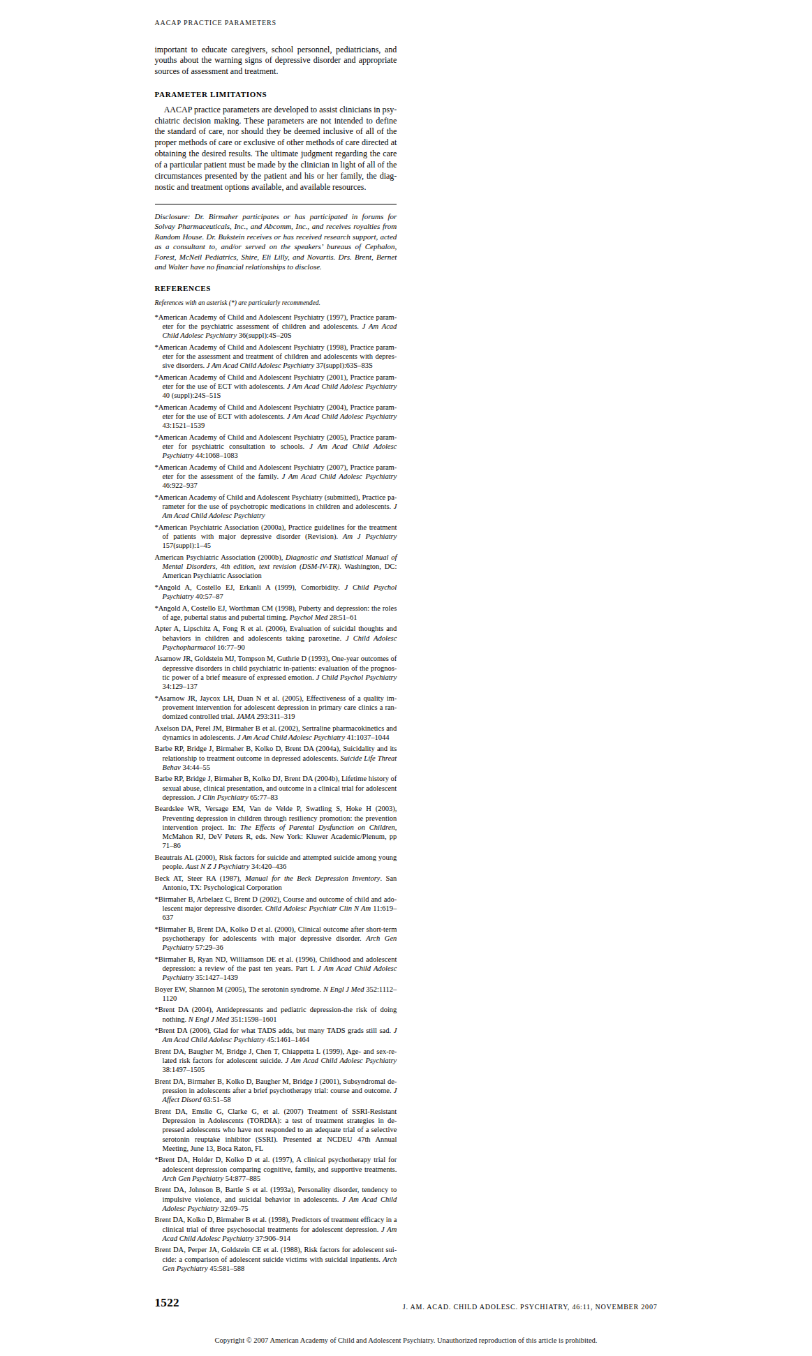AACAP Practice Parameters
important to educate caregivers, school personnel, pediatricians, and youths about the warning signs of depressive disorder and appropriate sources of assessment and treatment.
Parameter Limitations
AACAP practice parameters are developed to assist clinicians in psychiatric decision making. These parameters are not intended to define the standard of care, nor should they be deemed inclusive of all of the proper methods of care or exclusive of other methods of care directed at obtaining the desired results. The ultimate judgment regarding the care of a particular patient must be made by the clinician in light of all of the circumstances presented by the patient and his or her family, the diagnostic and treatment options available, and available resources.
Disclosure: Dr. Birmaher participates or has participated in forums for Solvay Pharmaceuticals, Inc., and Abcomm, Inc., and receives royalties from Random House. Dr. Bukstein receives or has received research support, acted as a consultant to, and/or served on the speakers’ bureaus of Cephalon, Forest, McNeil Pediatrics, Shire, Eli Lilly, and Novartis. Drs. Brent, Bernet and Walter have no financial relationships to disclose.
References
References with an asterisk (*) are particularly recommended.
*American Academy of Child and Adolescent Psychiatry (1997), Practice parameter for the psychiatric assessment of children and adolescents. J Am Acad Child Adolesc Psychiatry 36(suppl):4S–20S
*American Academy of Child and Adolescent Psychiatry (1998), Practice parameter for the assessment and treatment of children and adolescents with depressive disorders. J Am Acad Child Adolesc Psychiatry 37(suppl):63S–83S
*American Academy of Child and Adolescent Psychiatry (2001), Practice parameter for the use of ECT with adolescents. J Am Acad Child Adolesc Psychiatry 40 (suppl):24S–51S
*American Academy of Child and Adolescent Psychiatry (2004), Practice parameter for the use of ECT with adolescents. J Am Acad Child Adolesc Psychiatry 43:1521–1539
*American Academy of Child and Adolescent Psychiatry (2005), Practice parameter for psychiatric consultation to schools. J Am Acad Child Adolesc Psychiatry 44:1068–1083
*American Academy of Child and Adolescent Psychiatry (2007), Practice parameter for the assessment of the family. J Am Acad Child Adolesc Psychiatry 46:922–937
*American Academy of Child and Adolescent Psychiatry (submitted), Practice parameter for the use of psychotropic medications in children and adolescents. J Am Acad Child Adolesc Psychiatry
*American Psychiatric Association (2000a), Practice guidelines for the treatment of patients with major depressive disorder (Revision). Am J Psychiatry 157(suppl):1–45
American Psychiatric Association (2000b), Diagnostic and Statistical Manual of Mental Disorders, 4th edition, text revision (DSM-IV-TR). Washington, DC: American Psychiatric Association
*Angold A, Costello EJ, Erkanli A (1999), Comorbidity. J Child Psychol Psychiatry 40:57–87
*Angold A, Costello EJ, Worthman CM (1998), Puberty and depression: the roles of age, pubertal status and pubertal timing. Psychol Med 28:51–61
Apter A, Lipschitz A, Fong R et al. (2006), Evaluation of suicidal thoughts and behaviors in children and adolescents taking paroxetine. J Child Adolesc Psychopharmacol 16:77–90
Asarnow JR, Goldstein MJ, Tompson M, Guthrie D (1993), One-year outcomes of depressive disorders in child psychiatric in-patients: evaluation of the prognostic power of a brief measure of expressed emotion. J Child Psychol Psychiatry 34:129–137
*Asarnow JR, Jaycox LH, Duan N et al. (2005), Effectiveness of a quality improvement intervention for adolescent depression in primary care clinics a randomized controlled trial. JAMA 293:311–319
Axelson DA, Perel JM, Birmaher B et al. (2002), Sertraline pharmacokinetics and dynamics in adolescents. J Am Acad Child Adolesc Psychiatry 41:1037–1044
Barbe RP, Bridge J, Birmaher B, Kolko D, Brent DA (2004a), Suicidality and its relationship to treatment outcome in depressed adolescents. Suicide Life Threat Behav 34:44–55
Barbe RP, Bridge J, Birmaher B, Kolko DJ, Brent DA (2004b), Lifetime history of sexual abuse, clinical presentation, and outcome in a clinical trial for adolescent depression. J Clin Psychiatry 65:77–83
Beardslee WR, Versage EM, Van de Velde P, Swatling S, Hoke H (2003), Preventing depression in children through resiliency promotion: the prevention intervention project. In: The Effects of Parental Dysfunction on Children, McMahon RJ, DeV Peters R, eds. New York: Kluwer Academic/Plenum, pp 71–86
Beautrais AL (2000), Risk factors for suicide and attempted suicide among young people. Aust N Z J Psychiatry 34:420–436
Beck AT, Steer RA (1987), Manual for the Beck Depression Inventory. San Antonio, TX: Psychological Corporation
*Birmaher B, Arbelaez C, Brent D (2002), Course and outcome of child and adolescent major depressive disorder. Child Adolesc Psychiatr Clin N Am 11:619–637
*Birmaher B, Brent DA, Kolko D et al. (2000), Clinical outcome after short-term psychotherapy for adolescents with major depressive disorder. Arch Gen Psychiatry 57:29–36
*Birmaher B, Ryan ND, Williamson DE et al. (1996), Childhood and adolescent depression: a review of the past ten years. Part I. J Am Acad Child Adolesc Psychiatry 35:1427–1439
Boyer EW, Shannon M (2005), The serotonin syndrome. N Engl J Med 352:1112–1120
*Brent DA (2004), Antidepressants and pediatric depression-the risk of doing nothing. N Engl J Med 351:1598–1601
*Brent DA (2006), Glad for what TADS adds, but many TADS grads still sad. J Am Acad Child Adolesc Psychiatry 45:1461–1464
Brent DA, Baugher M, Bridge J, Chen T, Chiappetta L (1999), Age- and sex-related risk factors for adolescent suicide. J Am Acad Child Adolesc Psychiatry 38:1497–1505
Brent DA, Birmaher B, Kolko D, Baugher M, Bridge J (2001), Subsyndromal depression in adolescents after a brief psychotherapy trial: course and outcome. J Affect Disord 63:51–58
Brent DA, Emslie G, Clarke G, et al. (2007) Treatment of SSRI-Resistant Depression in Adolescents (TORDIA): a test of treatment strategies in depressed adolescents who have not responded to an adequate trial of a selective serotonin reuptake inhibitor (SSRI). Presented at NCDEU 47th Annual Meeting, June 13, Boca Raton, FL
*Brent DA, Holder D, Kolko D et al. (1997), A clinical psychotherapy trial for adolescent depression comparing cognitive, family, and supportive treatments. Arch Gen Psychiatry 54:877–885
Brent DA, Johnson B, Bartle S et al. (1993a), Personality disorder, tendency to impulsive violence, and suicidal behavior in adolescents. J Am Acad Child Adolesc Psychiatry 32:69–75
Brent DA, Kolko D, Birmaher B et al. (1998), Predictors of treatment efficacy in a clinical trial of three psychosocial treatments for adolescent depression. J Am Acad Child Adolesc Psychiatry 37:906–914
Brent DA, Perper JA, Goldstein CE et al. (1988), Risk factors for adolescent suicide: a comparison of adolescent suicide victims with suicidal inpatients. Arch Gen Psychiatry 45:581–588
1522
J. Am. Acad. Child Adolesc. Psychiatry, 46:11, November 2007
Copyright © 2007 American Academy of Child and Adolescent Psychiatry. Unauthorized reproduction of this article is prohibited.